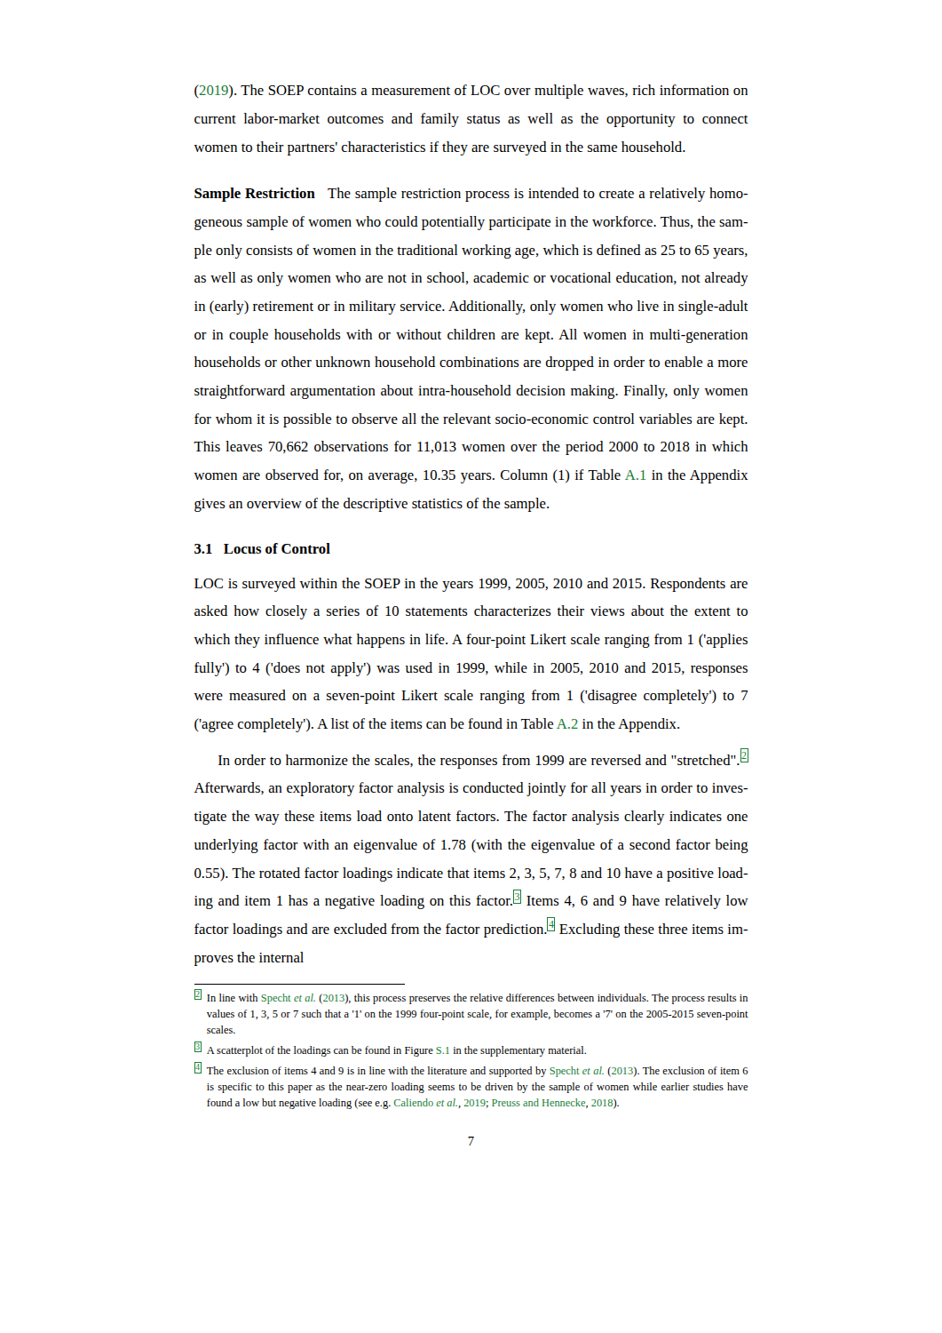(2019). The SOEP contains a measurement of LOC over multiple waves, rich information on current labor-market outcomes and family status as well as the opportunity to connect women to their partners' characteristics if they are surveyed in the same household.
Sample Restriction The sample restriction process is intended to create a relatively homogeneous sample of women who could potentially participate in the workforce. Thus, the sample only consists of women in the traditional working age, which is defined as 25 to 65 years, as well as only women who are not in school, academic or vocational education, not already in (early) retirement or in military service. Additionally, only women who live in single-adult or in couple households with or without children are kept. All women in multi-generation households or other unknown household combinations are dropped in order to enable a more straightforward argumentation about intra-household decision making. Finally, only women for whom it is possible to observe all the relevant socio-economic control variables are kept. This leaves 70,662 observations for 11,013 women over the period 2000 to 2018 in which women are observed for, on average, 10.35 years. Column (1) if Table A.1 in the Appendix gives an overview of the descriptive statistics of the sample.
3.1 Locus of Control
LOC is surveyed within the SOEP in the years 1999, 2005, 2010 and 2015. Respondents are asked how closely a series of 10 statements characterizes their views about the extent to which they influence what happens in life. A four-point Likert scale ranging from 1 ('applies fully') to 4 ('does not apply') was used in 1999, while in 2005, 2010 and 2015, responses were measured on a seven-point Likert scale ranging from 1 ('disagree completely') to 7 ('agree completely'). A list of the items can be found in Table A.2 in the Appendix.
In order to harmonize the scales, the responses from 1999 are reversed and "stretched".2 Afterwards, an exploratory factor analysis is conducted jointly for all years in order to investigate the way these items load onto latent factors. The factor analysis clearly indicates one underlying factor with an eigenvalue of 1.78 (with the eigenvalue of a second factor being 0.55). The rotated factor loadings indicate that items 2, 3, 5, 7, 8 and 10 have a positive loading and item 1 has a negative loading on this factor.3 Items 4, 6 and 9 have relatively low factor loadings and are excluded from the factor prediction.4 Excluding these three items improves the internal
2 In line with Specht et al. (2013), this process preserves the relative differences between individuals. The process results in values of 1, 3, 5 or 7 such that a '1' on the 1999 four-point scale, for example, becomes a '7' on the 2005-2015 seven-point scales.
3 A scatterplot of the loadings can be found in Figure S.1 in the supplementary material.
4 The exclusion of items 4 and 9 is in line with the literature and supported by Specht et al. (2013). The exclusion of item 6 is specific to this paper as the near-zero loading seems to be driven by the sample of women while earlier studies have found a low but negative loading (see e.g. Caliendo et al., 2019; Preuss and Hennecke, 2018).
7